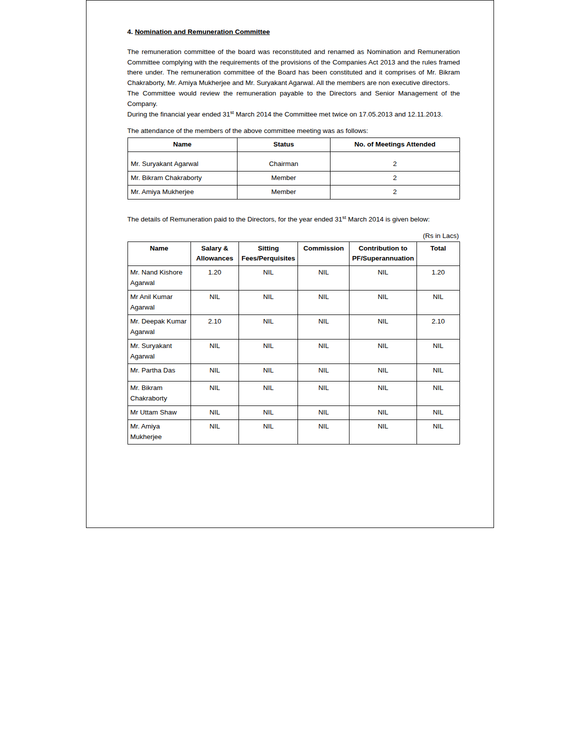4. Nomination and Remuneration Committee
The remuneration committee of the board was reconstituted and renamed as Nomination and Remuneration Committee complying with the requirements of the provisions of the Companies Act 2013 and the rules framed there under. The remuneration committee of the Board has been constituted and it comprises of Mr. Bikram Chakraborty, Mr. Amiya Mukherjee and Mr. Suryakant Agarwal. All the members are non executive directors.
The Committee would review the remuneration payable to the Directors and Senior Management of the Company.
During the financial year ended 31st March 2014 the Committee met twice on 17.05.2013 and 12.11.2013.
The attendance of the members of the above committee meeting was as follows:
| Name | Status | No. of Meetings Attended |
| --- | --- | --- |
| Mr. Suryakant Agarwal | Chairman | 2 |
| Mr. Bikram Chakraborty | Member | 2 |
| Mr. Amiya Mukherjee | Member | 2 |
The details of Remuneration paid to the Directors, for the year ended 31st March 2014 is given below:
(Rs in Lacs)
| Name | Salary & Allowances | Sitting Fees/Perquisites | Commission | Contribution to PF/Superannuation | Total |
| --- | --- | --- | --- | --- | --- |
| Mr. Nand Kishore Agarwal | 1.20 | NIL | NIL | NIL | 1.20 |
| Mr Anil Kumar Agarwal | NIL | NIL | NIL | NIL | NIL |
| Mr. Deepak Kumar Agarwal | 2.10 | NIL | NIL | NIL | 2.10 |
| Mr. Suryakant Agarwal | NIL | NIL | NIL | NIL | NIL |
| Mr. Partha Das | NIL | NIL | NIL | NIL | NIL |
| Mr. Bikram Chakraborty | NIL | NIL | NIL | NIL | NIL |
| Mr Uttam Shaw | NIL | NIL | NIL | NIL | NIL |
| Mr. Amiya Mukherjee | NIL | NIL | NIL | NIL | NIL |